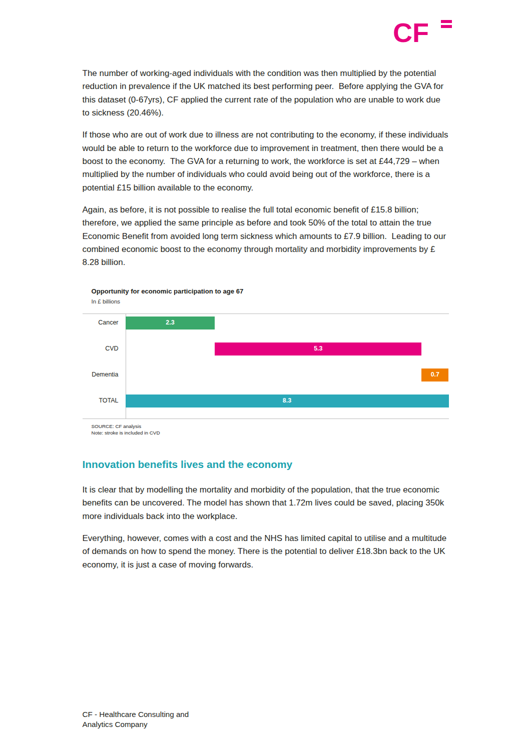CF
The number of working-aged individuals with the condition was then multiplied by the potential reduction in prevalence if the UK matched its best performing peer. Before applying the GVA for this dataset (0-67yrs), CF applied the current rate of the population who are unable to work due to sickness (20.46%).
If those who are out of work due to illness are not contributing to the economy, if these individuals would be able to return to the workforce due to improvement in treatment, then there would be a boost to the economy. The GVA for a returning to work, the workforce is set at £44,729 – when multiplied by the number of individuals who could avoid being out of the workforce, there is a potential £15 billion available to the economy.
Again, as before, it is not possible to realise the full total economic benefit of £15.8 billion; therefore, we applied the same principle as before and took 50% of the total to attain the true Economic Benefit from avoided long term sickness which amounts to £7.9 billion. Leading to our combined economic boost to the economy through mortality and morbidity improvements by £ 8.28 billion.
Opportunity for economic participation to age 67
In £ billions
Cancer
2.3
CVD
5.3
Dementia
0.7
TOTAL
8.3
SOURCE: CF analysis
Note: stroke is included in CVD
Innovation benefits lives and the economy
It is clear that by modelling the mortality and morbidity of the population, that the true economic benefits can be uncovered. The model has shown that 1.72m lives could be saved, placing 350k more individuals back into the workplace.
Everything, however, comes with a cost and the NHS has limited capital to utilise and a multitude of demands on how to spend the money. There is the potential to deliver £18.3bn back to the UK economy, it is just a case of moving forwards.
CF - Healthcare Consulting and
Analytics Company